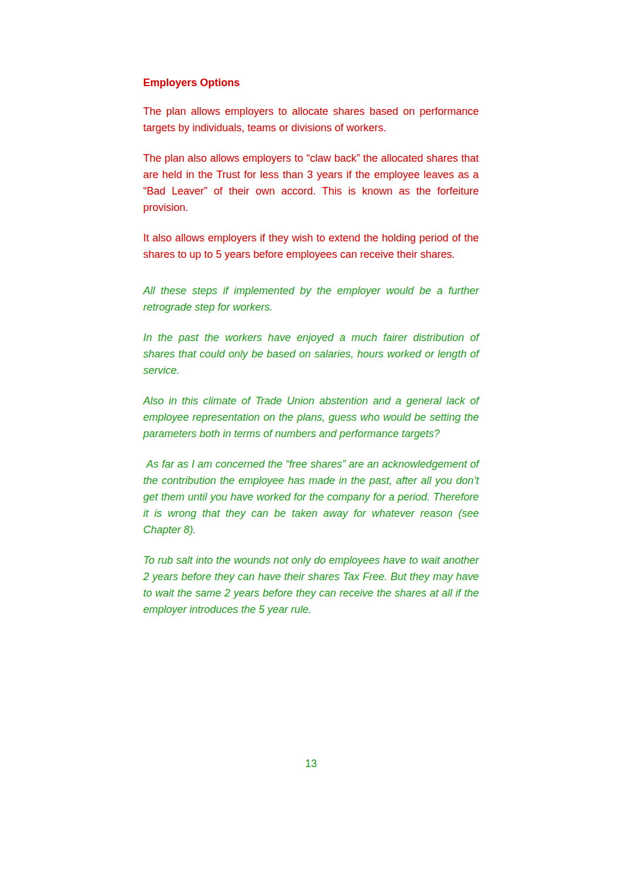Employers Options
The plan allows employers to allocate shares based on performance targets by individuals, teams or divisions of workers.
The plan also allows employers to “claw back” the allocated shares that are held in the Trust for less than 3 years if the employee leaves as a “Bad Leaver” of their own accord. This is known as the forfeiture provision.
It also allows employers if they wish to extend the holding period of the shares to up to 5 years before employees can receive their shares.
All these steps if implemented by the employer would be a further retrograde step for workers.
In the past the workers have enjoyed a much fairer distribution of shares that could only be based on salaries, hours worked or length of service.
Also in this climate of Trade Union abstention and a general lack of employee representation on the plans, guess who would be setting the parameters both in terms of numbers and performance targets?
As far as I am concerned the “free shares” are an acknowledgement of the contribution the employee has made in the past, after all you don’t get them until you have worked for the company for a period. Therefore it is wrong that they can be taken away for whatever reason (see Chapter 8).
To rub salt into the wounds not only do employees have to wait another 2 years before they can have their shares Tax Free. But they may have to wait the same 2 years before they can receive the shares at all if the employer introduces the 5 year rule.
13